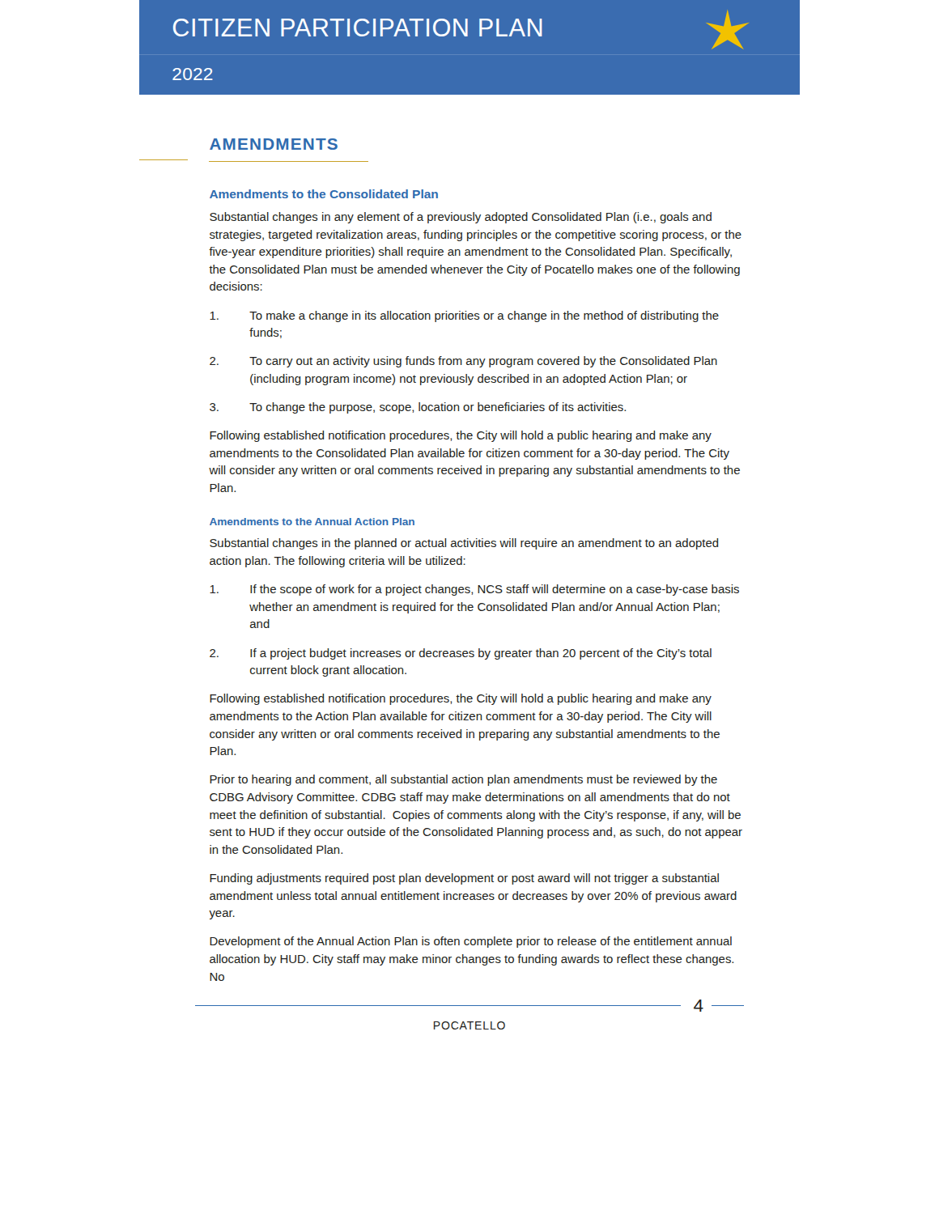CITIZEN PARTICIPATION PLAN
2022
AMENDMENTS
Amendments to the Consolidated Plan
Substantial changes in any element of a previously adopted Consolidated Plan (i.e., goals and strategies, targeted revitalization areas, funding principles or the competitive scoring process, or the five-year expenditure priorities) shall require an amendment to the Consolidated Plan. Specifically, the Consolidated Plan must be amended whenever the City of Pocatello makes one of the following decisions:
1.
To make a change in its allocation priorities or a change in the method of distributing the funds;
2.
To carry out an activity using funds from any program covered by the Consolidated Plan (including program income) not previously described in an adopted Action Plan; or
3.
To change the purpose, scope, location or beneficiaries of its activities.
Following established notification procedures, the City will hold a public hearing and make any amendments to the Consolidated Plan available for citizen comment for a 30-day period. The City will consider any written or oral comments received in preparing any substantial amendments to the Plan.
Amendments to the Annual Action Plan
Substantial changes in the planned or actual activities will require an amendment to an adopted action plan. The following criteria will be utilized:
1.
If the scope of work for a project changes, NCS staff will determine on a case-by-case basis whether an amendment is required for the Consolidated Plan and/or Annual Action Plan; and
2.
If a project budget increases or decreases by greater than 20 percent of the City’s total current block grant allocation.
Following established notification procedures, the City will hold a public hearing and make any amendments to the Action Plan available for citizen comment for a 30-day period. The City will consider any written or oral comments received in preparing any substantial amendments to the Plan.
Prior to hearing and comment, all substantial action plan amendments must be reviewed by the CDBG Advisory Committee. CDBG staff may make determinations on all amendments that do not meet the definition of substantial. Copies of comments along with the City’s response, if any, will be sent to HUD if they occur outside of the Consolidated Planning process and, as such, do not appear in the Consolidated Plan.
Funding adjustments required post plan development or post award will not trigger a substantial amendment unless total annual entitlement increases or decreases by over 20% of previous award year.
Development of the Annual Action Plan is often complete prior to release of the entitlement annual allocation by HUD. City staff may make minor changes to funding awards to reflect these changes. No
4
POCATELLO